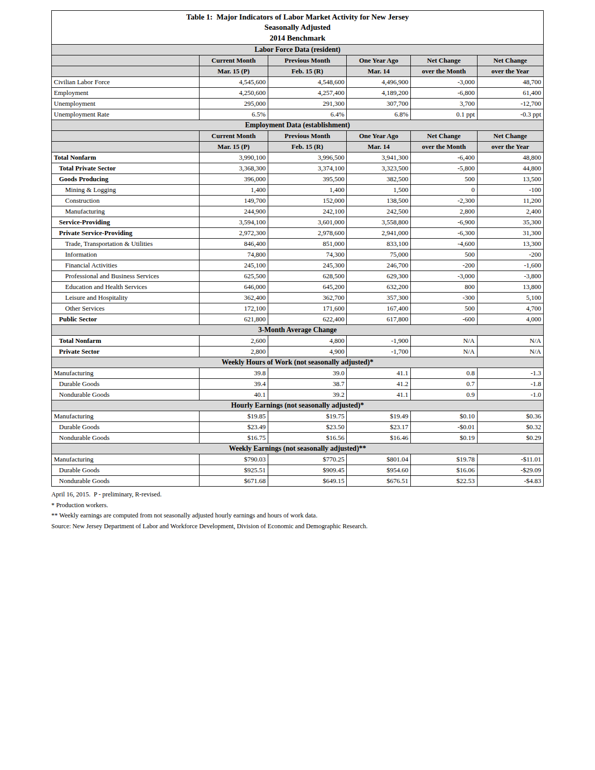| Table 1: Major Indicators of Labor Market Activity for New Jersey Seasonally Adjusted 2014 Benchmark |
| Labor Force Data (resident) |
| | Current Month | Previous Month | One Year Ago | Net Change | Net Change |
| | Mar. 15 (P) | Feb. 15 (R) | Mar. 14 | over the Month | over the Year |
| Civilian Labor Force | 4,545,600 | 4,548,600 | 4,496,900 | -3,000 | 48,700 |
| Employment | 4,250,600 | 4,257,400 | 4,189,200 | -6,800 | 61,400 |
| Unemployment | 295,000 | 291,300 | 307,700 | 3,700 | -12,700 |
| Unemployment Rate | 6.5% | 6.4% | 6.8% | 0.1 ppt | -0.3 ppt |
| Employment Data (establishment) |
| | Current Month | Previous Month | One Year Ago | Net Change | Net Change |
| | Mar. 15 (P) | Feb. 15 (R) | Mar. 14 | over the Month | over the Year |
| Total Nonfarm | 3,990,100 | 3,996,500 | 3,941,300 | -6,400 | 48,800 |
| Total Private Sector | 3,368,300 | 3,374,100 | 3,323,500 | -5,800 | 44,800 |
| Goods Producing | 396,000 | 395,500 | 382,500 | 500 | 13,500 |
| Mining & Logging | 1,400 | 1,400 | 1,500 | 0 | -100 |
| Construction | 149,700 | 152,000 | 138,500 | -2,300 | 11,200 |
| Manufacturing | 244,900 | 242,100 | 242,500 | 2,800 | 2,400 |
| Service-Providing | 3,594,100 | 3,601,000 | 3,558,800 | -6,900 | 35,300 |
| Private Service-Providing | 2,972,300 | 2,978,600 | 2,941,000 | -6,300 | 31,300 |
| Trade, Transportation & Utilities | 846,400 | 851,000 | 833,100 | -4,600 | 13,300 |
| Information | 74,800 | 74,300 | 75,000 | 500 | -200 |
| Financial Activities | 245,100 | 245,300 | 246,700 | -200 | -1,600 |
| Professional and Business Services | 625,500 | 628,500 | 629,300 | -3,000 | -3,800 |
| Education and Health Services | 646,000 | 645,200 | 632,200 | 800 | 13,800 |
| Leisure and Hospitality | 362,400 | 362,700 | 357,300 | -300 | 5,100 |
| Other Services | 172,100 | 171,600 | 167,400 | 500 | 4,700 |
| Public Sector | 621,800 | 622,400 | 617,800 | -600 | 4,000 |
| 3-Month Average Change |
| Total Nonfarm | 2,600 | 4,800 | -1,900 | N/A | N/A |
| Private Sector | 2,800 | 4,900 | -1,700 | N/A | N/A |
| Weekly Hours of Work (not seasonally adjusted)* |
| Manufacturing | 39.8 | 39.0 | 41.1 | 0.8 | -1.3 |
| Durable Goods | 39.4 | 38.7 | 41.2 | 0.7 | -1.8 |
| Nondurable Goods | 40.1 | 39.2 | 41.1 | 0.9 | -1.0 |
| Hourly Earnings (not seasonally adjusted)* |
| Manufacturing | $19.85 | $19.75 | $19.49 | $0.10 | $0.36 |
| Durable Goods | $23.49 | $23.50 | $23.17 | -$0.01 | $0.32 |
| Nondurable Goods | $16.75 | $16.56 | $16.46 | $0.19 | $0.29 |
| Weekly Earnings (not seasonally adjusted)** |
| Manufacturing | $790.03 | $770.25 | $801.04 | $19.78 | -$11.01 |
| Durable Goods | $925.51 | $909.45 | $954.60 | $16.06 | -$29.09 |
| Nondurable Goods | $671.68 | $649.15 | $676.51 | $22.53 | -$4.83 |
April 16, 2015. P - preliminary, R-revised.
* Production workers.
** Weekly earnings are computed from not seasonally adjusted hourly earnings and hours of work data.
Source: New Jersey Department of Labor and Workforce Development, Division of Economic and Demographic Research.